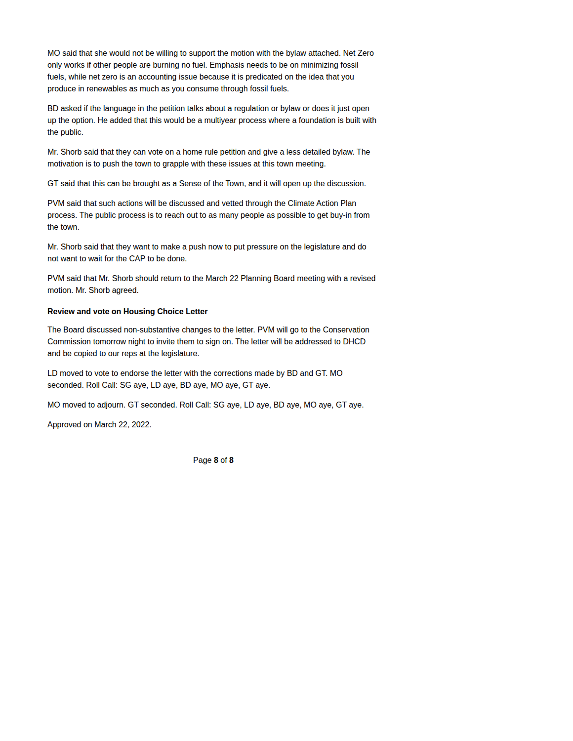MO said that she would not be willing to support the motion with the bylaw attached. Net Zero only works if other people are burning no fuel. Emphasis needs to be on minimizing fossil fuels, while net zero is an accounting issue because it is predicated on the idea that you produce in renewables as much as you consume through fossil fuels.
BD asked if the language in the petition talks about a regulation or bylaw or does it just open up the option. He added that this would be a multiyear process where a foundation is built with the public.
Mr. Shorb said that they can vote on a home rule petition and give a less detailed bylaw. The motivation is to push the town to grapple with these issues at this town meeting.
GT said that this can be brought as a Sense of the Town, and it will open up the discussion.
PVM said that such actions will be discussed and vetted through the Climate Action Plan process. The public process is to reach out to as many people as possible to get buy-in from the town.
Mr. Shorb said that they want to make a push now to put pressure on the legislature and do not want to wait for the CAP to be done.
PVM said that Mr. Shorb should return to the March 22 Planning Board meeting with a revised motion. Mr. Shorb agreed.
Review and vote on Housing Choice Letter
The Board discussed non-substantive changes to the letter. PVM will go to the Conservation Commission tomorrow night to invite them to sign on. The letter will be addressed to DHCD and be copied to our reps at the legislature.
LD moved to vote to endorse the letter with the corrections made by BD and GT. MO seconded. Roll Call: SG aye, LD aye, BD aye, MO aye, GT aye.
MO moved to adjourn. GT seconded. Roll Call: SG aye, LD aye, BD aye, MO aye, GT aye.
Approved on March 22, 2022.
Page 8 of 8